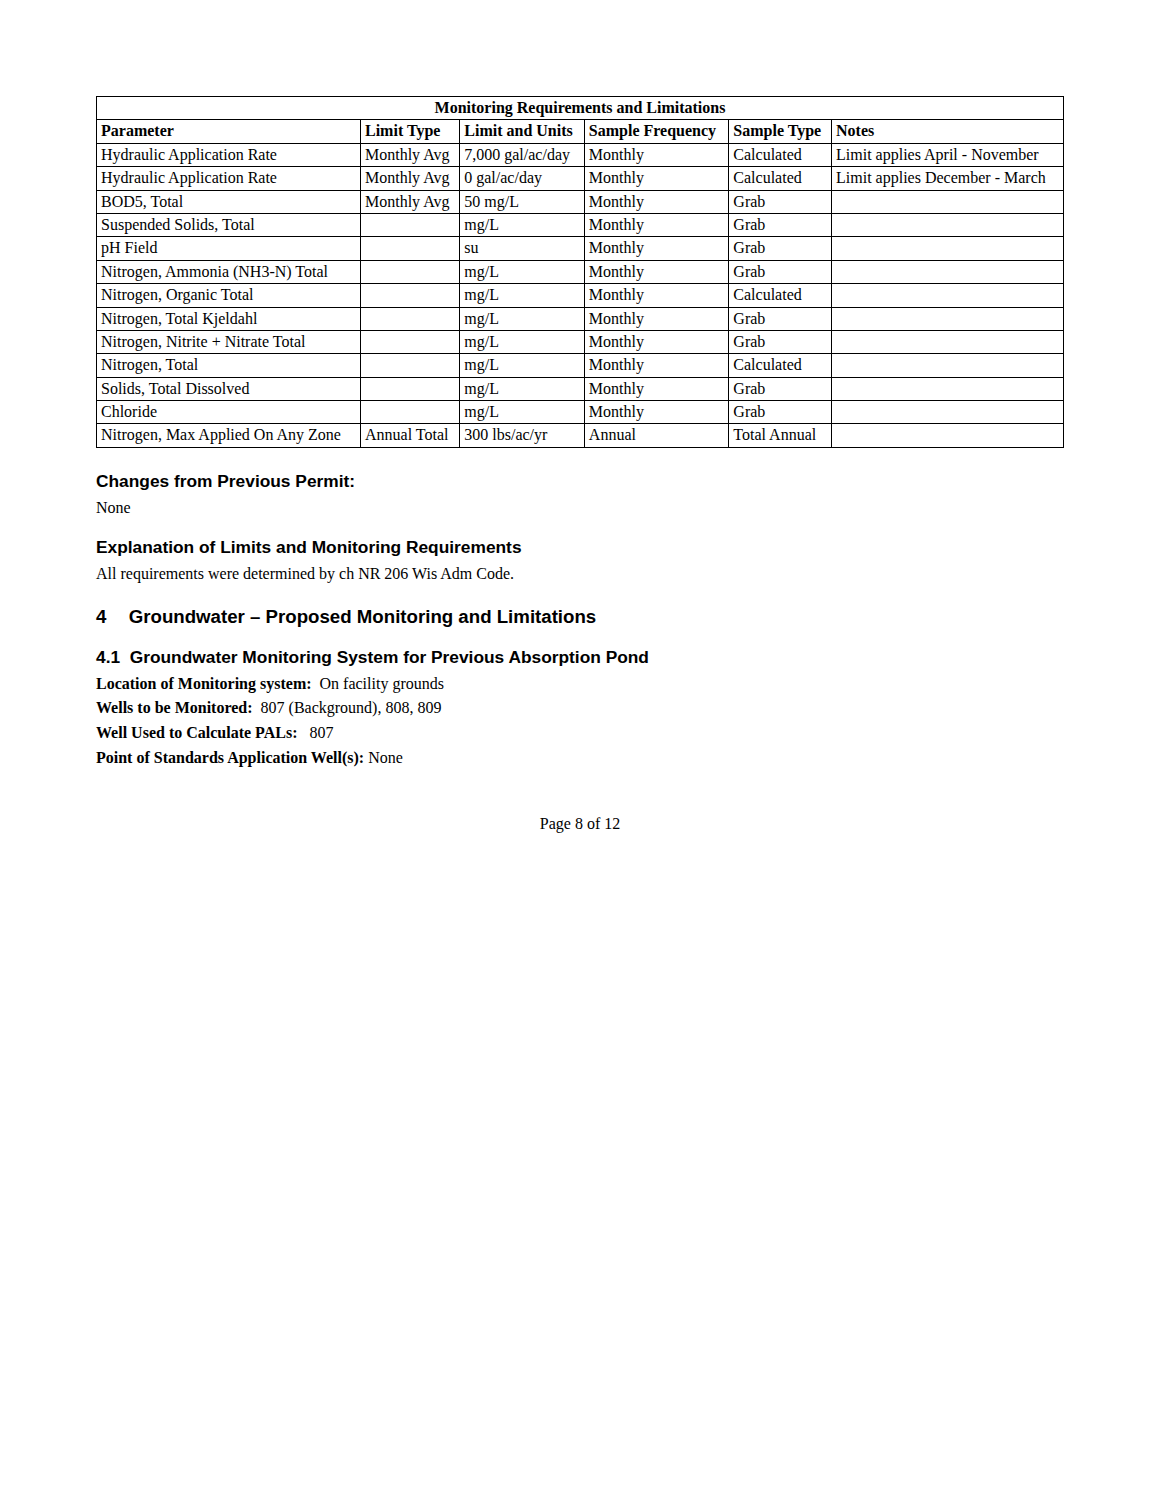Monitoring Requirements and Limitations
| Parameter | Limit Type | Limit and Units | Sample Frequency | Sample Type | Notes |
| --- | --- | --- | --- | --- | --- |
| Hydraulic Application Rate | Monthly Avg | 7,000 gal/ac/day | Monthly | Calculated | Limit applies April - November |
| Hydraulic Application Rate | Monthly Avg | 0 gal/ac/day | Monthly | Calculated | Limit applies December - March |
| BOD5, Total | Monthly Avg | 50 mg/L | Monthly | Grab | |
| Suspended Solids, Total | | mg/L | Monthly | Grab | |
| pH Field | | su | Monthly | Grab | |
| Nitrogen, Ammonia (NH3-N) Total | | mg/L | Monthly | Grab | |
| Nitrogen, Organic Total | | mg/L | Monthly | Calculated | |
| Nitrogen, Total Kjeldahl | | mg/L | Monthly | Grab | |
| Nitrogen, Nitrite + Nitrate Total | | mg/L | Monthly | Grab | |
| Nitrogen, Total | | mg/L | Monthly | Calculated | |
| Solids, Total Dissolved | | mg/L | Monthly | Grab | |
| Chloride | | mg/L | Monthly | Grab | |
| Nitrogen, Max Applied On Any Zone | Annual Total | 300 lbs/ac/yr | Annual | Total Annual | |
Changes from Previous Permit:
None
Explanation of Limits and Monitoring Requirements
All requirements were determined by ch NR 206 Wis Adm Code.
4 Groundwater – Proposed Monitoring and Limitations
4.1 Groundwater Monitoring System for Previous Absorption Pond
Location of Monitoring system: On facility grounds
Wells to be Monitored: 807 (Background), 808, 809
Well Used to Calculate PALs: 807
Point of Standards Application Well(s): None
Page 8 of 12